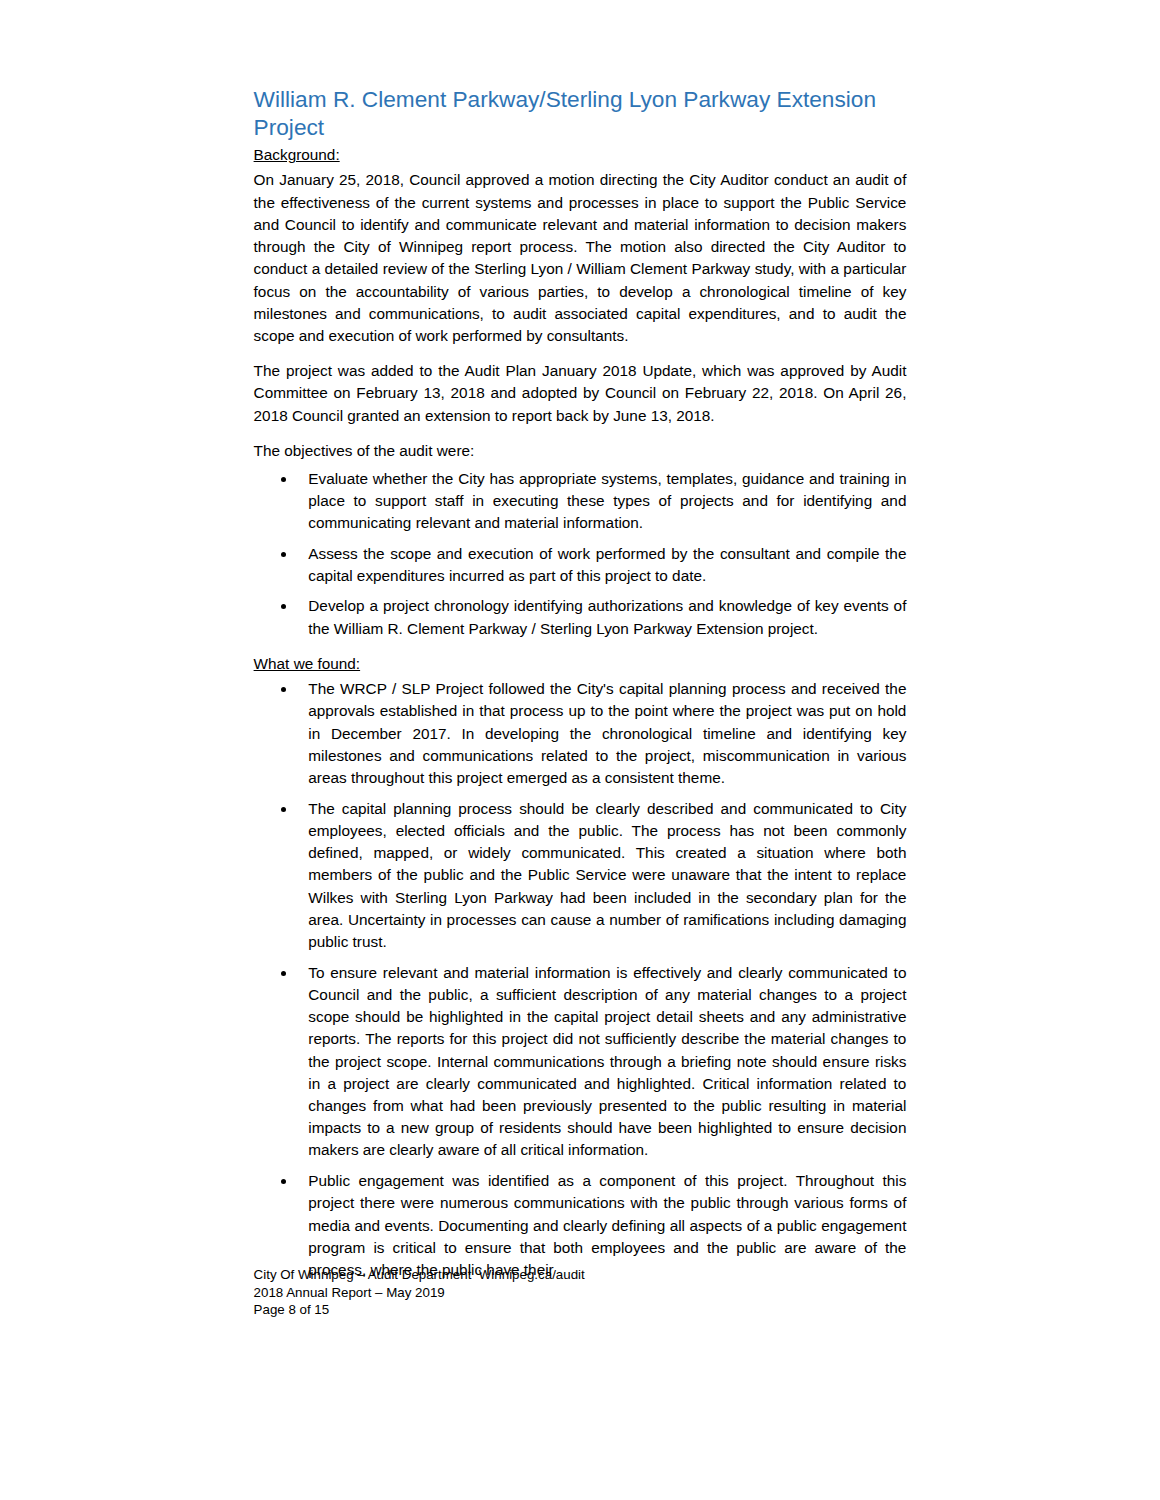William R. Clement Parkway/Sterling Lyon Parkway Extension Project
Background:
On January 25, 2018, Council approved a motion directing the City Auditor conduct an audit of the effectiveness of the current systems and processes in place to support the Public Service and Council to identify and communicate relevant and material information to decision makers through the City of Winnipeg report process. The motion also directed the City Auditor to conduct a detailed review of the Sterling Lyon / William Clement Parkway study, with a particular focus on the accountability of various parties, to develop a chronological timeline of key milestones and communications, to audit associated capital expenditures, and to audit the scope and execution of work performed by consultants.
The project was added to the Audit Plan January 2018 Update, which was approved by Audit Committee on February 13, 2018 and adopted by Council on February 22, 2018. On April 26, 2018 Council granted an extension to report back by June 13, 2018.
The objectives of the audit were:
Evaluate whether the City has appropriate systems, templates, guidance and training in place to support staff in executing these types of projects and for identifying and communicating relevant and material information.
Assess the scope and execution of work performed by the consultant and compile the capital expenditures incurred as part of this project to date.
Develop a project chronology identifying authorizations and knowledge of key events of the William R. Clement Parkway / Sterling Lyon Parkway Extension project.
What we found:
The WRCP / SLP Project followed the City's capital planning process and received the approvals established in that process up to the point where the project was put on hold in December 2017. In developing the chronological timeline and identifying key milestones and communications related to the project, miscommunication in various areas throughout this project emerged as a consistent theme.
The capital planning process should be clearly described and communicated to City employees, elected officials and the public. The process has not been commonly defined, mapped, or widely communicated. This created a situation where both members of the public and the Public Service were unaware that the intent to replace Wilkes with Sterling Lyon Parkway had been included in the secondary plan for the area. Uncertainty in processes can cause a number of ramifications including damaging public trust.
To ensure relevant and material information is effectively and clearly communicated to Council and the public, a sufficient description of any material changes to a project scope should be highlighted in the capital project detail sheets and any administrative reports. The reports for this project did not sufficiently describe the material changes to the project scope. Internal communications through a briefing note should ensure risks in a project are clearly communicated and highlighted. Critical information related to changes from what had been previously presented to the public resulting in material impacts to a new group of residents should have been highlighted to ensure decision makers are clearly aware of all critical information.
Public engagement was identified as a component of this project. Throughout this project there were numerous communications with the public through various forms of media and events. Documenting and clearly defining all aspects of a public engagement program is critical to ensure that both employees and the public are aware of the process, where the public have their
City Of Winnipeg – Audit Department Winnipeg.ca/audit
2018 Annual Report – May 2019
Page 8 of 15